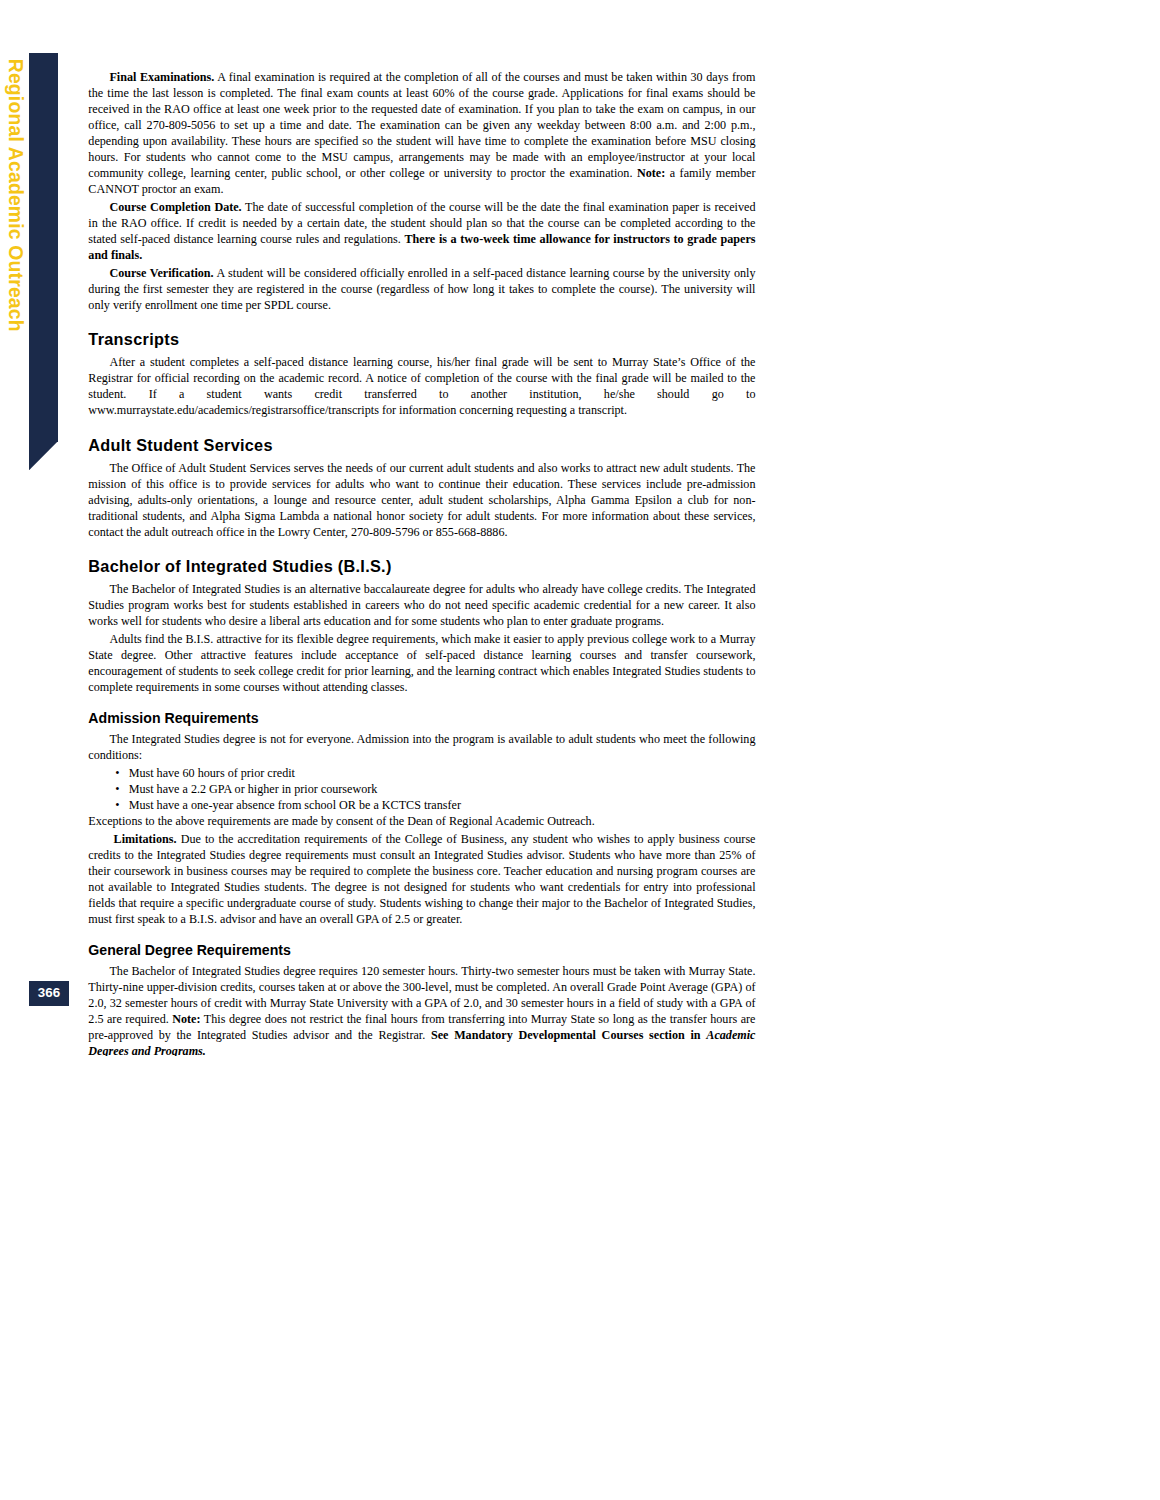Regional Academic Outreach
366
Final Examinations. A final examination is required at the completion of all of the courses and must be taken within 30 days from the time the last lesson is completed. The final exam counts at least 60% of the course grade. Applications for final exams should be received in the RAO office at least one week prior to the requested date of examination. If you plan to take the exam on campus, in our office, call 270-809-5056 to set up a time and date. The examination can be given any weekday between 8:00 a.m. and 2:00 p.m., depending upon availability. These hours are specified so the student will have time to complete the examination before MSU closing hours. For students who cannot come to the MSU campus, arrangements may be made with an employee/instructor at your local community college, learning center, public school, or other college or university to proctor the examination. Note: a family member CANNOT proctor an exam.
Course Completion Date. The date of successful completion of the course will be the date the final examination paper is received in the RAO office. If credit is needed by a certain date, the student should plan so that the course can be completed according to the stated self-paced distance learning course rules and regulations. There is a two-week time allowance for instructors to grade papers and finals.
Course Verification. A student will be considered officially enrolled in a self-paced distance learning course by the university only during the first semester they are registered in the course (regardless of how long it takes to complete the course). The university will only verify enrollment one time per SPDL course.
Transcripts
After a student completes a self-paced distance learning course, his/her final grade will be sent to Murray State’s Office of the Registrar for official recording on the academic record. A notice of completion of the course with the final grade will be mailed to the student. If a student wants credit transferred to another institution, he/she should go to www.murraystate.edu/academics/registrarsoffice/transcripts for information concerning requesting a transcript.
Adult Student Services
The Office of Adult Student Services serves the needs of our current adult students and also works to attract new adult students. The mission of this office is to provide services for adults who want to continue their education. These services include pre-admission advising, adults-only orientations, a lounge and resource center, adult student scholarships, Alpha Gamma Epsilon a club for non-traditional students, and Alpha Sigma Lambda a national honor society for adult students. For more information about these services, contact the adult outreach office in the Lowry Center, 270-809-5796 or 855-668-8886.
Bachelor of Integrated Studies (B.I.S.)
The Bachelor of Integrated Studies is an alternative baccalaureate degree for adults who already have college credits. The Integrated Studies program works best for students established in careers who do not need specific academic credential for a new career. It also works well for students who desire a liberal arts education and for some students who plan to enter graduate programs.
Adults find the B.I.S. attractive for its flexible degree requirements, which make it easier to apply previous college work to a Murray State degree. Other attractive features include acceptance of self-paced distance learning courses and transfer coursework, encouragement of students to seek college credit for prior learning, and the learning contract which enables Integrated Studies students to complete requirements in some courses without attending classes.
Admission Requirements
The Integrated Studies degree is not for everyone. Admission into the program is available to adult students who meet the following conditions:
Must have 60 hours of prior credit
Must have a 2.2 GPA or higher in prior coursework
Must have a one-year absence from school OR be a KCTCS transfer
Exceptions to the above requirements are made by consent of the Dean of Regional Academic Outreach.
Limitations. Due to the accreditation requirements of the College of Business, any student who wishes to apply business course credits to the Integrated Studies degree requirements must consult an Integrated Studies advisor. Students who have more than 25% of their coursework in business courses may be required to complete the business core. Teacher education and nursing program courses are not available to Integrated Studies students. The degree is not designed for students who want credentials for entry into professional fields that require a specific undergraduate course of study. Students wishing to change their major to the Bachelor of Integrated Studies, must first speak to a B.I.S. advisor and have an overall GPA of 2.5 or greater.
General Degree Requirements
The Bachelor of Integrated Studies degree requires 120 semester hours. Thirty-two semester hours must be taken with Murray State. Thirty-nine upper-division credits, courses taken at or above the 300-level, must be completed. An overall Grade Point Average (GPA) of 2.0, 32 semester hours of credit with Murray State University with a GPA of 2.0, and 30 semester hours in a field of study with a GPA of 2.5 are required. Note: This degree does not restrict the final hours from transferring into Murray State so long as the transfer hours are pre-approved by the Integrated Studies advisor and the Registrar. See Mandatory Developmental Courses section in Academic Degrees and Programs.